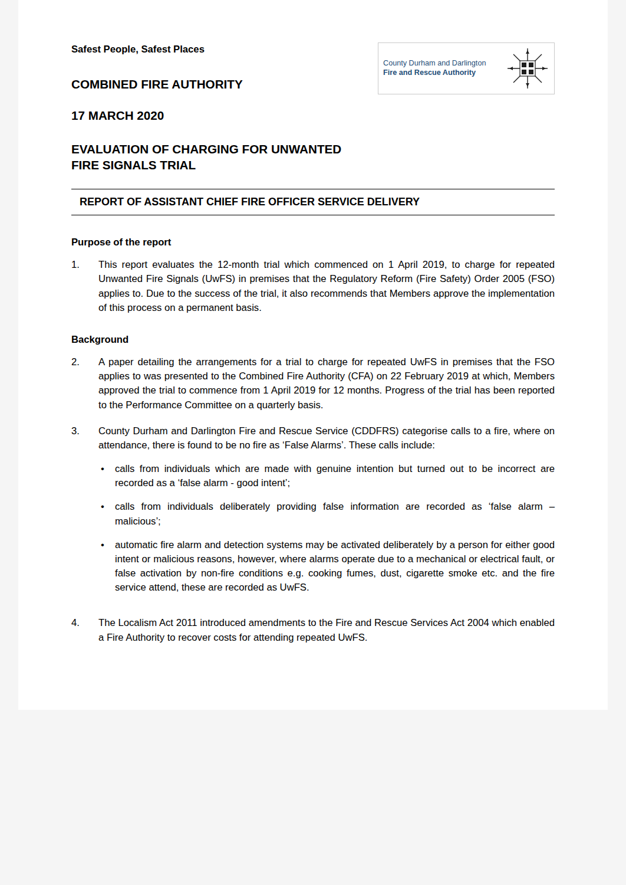Safest People, Safest Places
COMBINED FIRE AUTHORITY
17 MARCH 2020
EVALUATION OF CHARGING FOR UNWANTED FIRE SIGNALS TRIAL
County Durham and Darlington
Fire and Rescue Authority
REPORT OF ASSISTANT CHIEF FIRE OFFICER SERVICE DELIVERY
Purpose of the report
1. This report evaluates the 12-month trial which commenced on 1 April 2019, to charge for repeated Unwanted Fire Signals (UwFS) in premises that the Regulatory Reform (Fire Safety) Order 2005 (FSO) applies to. Due to the success of the trial, it also recommends that Members approve the implementation of this process on a permanent basis.
Background
2. A paper detailing the arrangements for a trial to charge for repeated UwFS in premises that the FSO applies to was presented to the Combined Fire Authority (CFA) on 22 February 2019 at which, Members approved the trial to commence from 1 April 2019 for 12 months. Progress of the trial has been reported to the Performance Committee on a quarterly basis.
3. County Durham and Darlington Fire and Rescue Service (CDDFRS) categorise calls to a fire, where on attendance, there is found to be no fire as ‘False Alarms’. These calls include:
calls from individuals which are made with genuine intention but turned out to be incorrect are recorded as a ‘false alarm - good intent’;
calls from individuals deliberately providing false information are recorded as ‘false alarm – malicious’;
automatic fire alarm and detection systems may be activated deliberately by a person for either good intent or malicious reasons, however, where alarms operate due to a mechanical or electrical fault, or false activation by non-fire conditions e.g. cooking fumes, dust, cigarette smoke etc. and the fire service attend, these are recorded as UwFS.
4. The Localism Act 2011 introduced amendments to the Fire and Rescue Services Act 2004 which enabled a Fire Authority to recover costs for attending repeated UwFS.